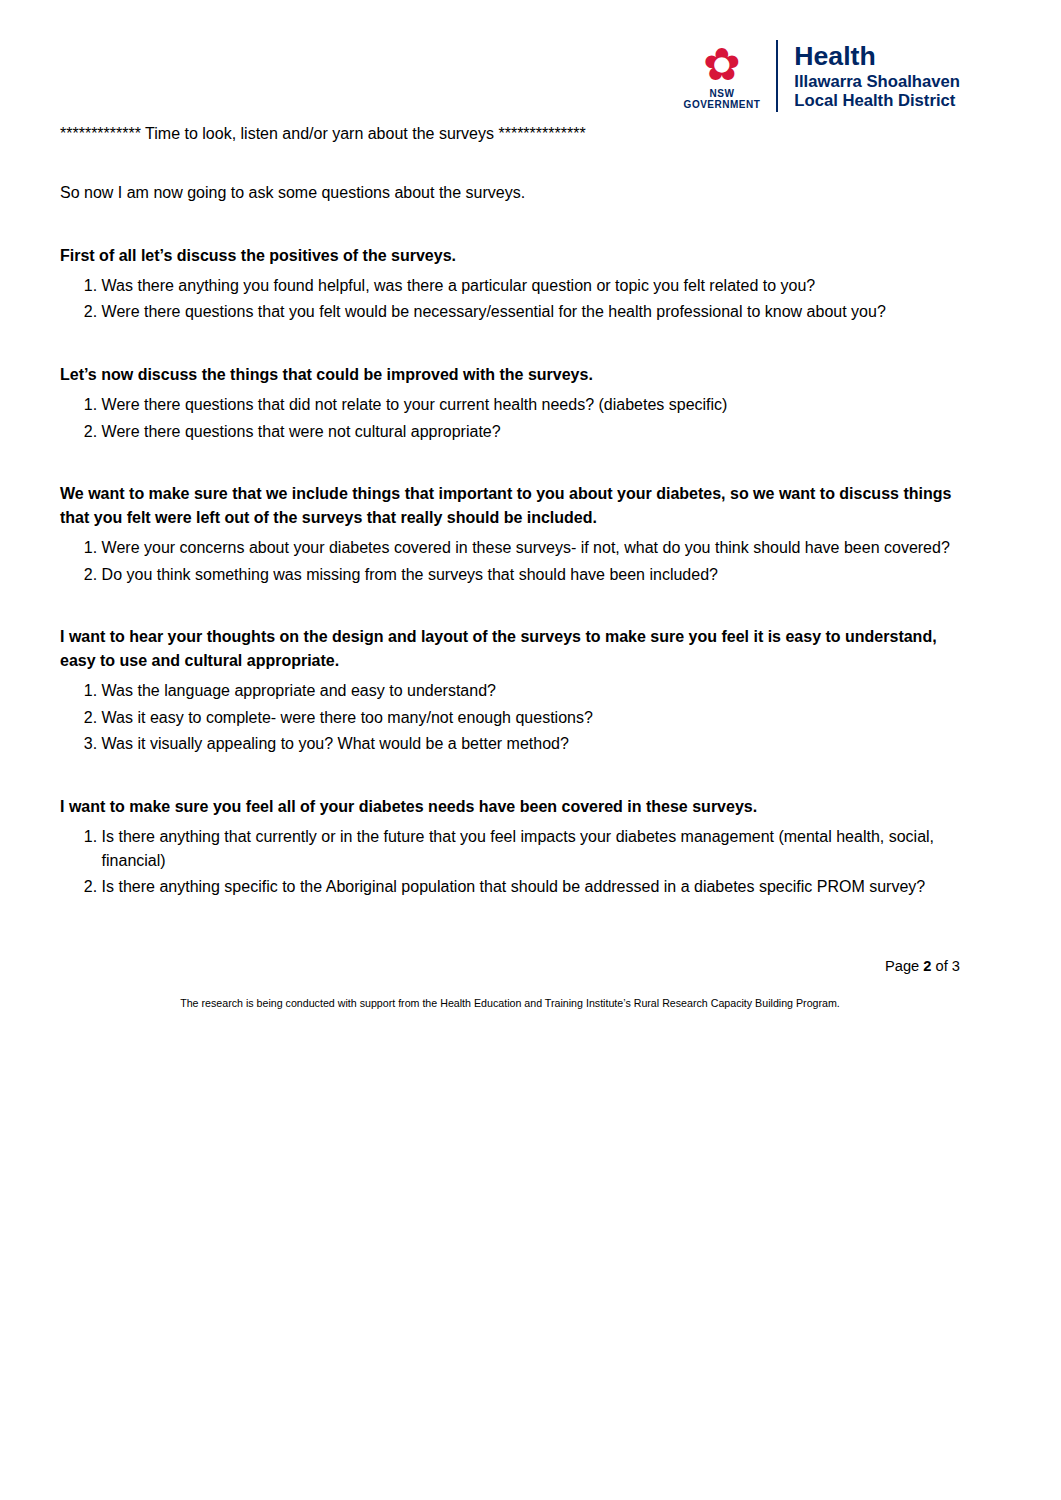✿
NSW
GOVERNMENT
Health
Illawarra Shoalhaven
Local Health District
************* Time to look, listen and/or yarn about the surveys **************
So now I am now going to ask some questions about the surveys.
First of all let’s discuss the positives of the surveys.
Was there anything you found helpful, was there a particular question or topic you felt related to you?
Were there questions that you felt would be necessary/essential for the health professional to know about you?
Let’s now discuss the things that could be improved with the surveys.
Were there questions that did not relate to your current health needs? (diabetes specific)
Were there questions that were not cultural appropriate?
We want to make sure that we include things that important to you about your diabetes, so we want to discuss things that you felt were left out of the surveys that really should be included.
Were your concerns about your diabetes covered in these surveys- if not, what do you think should have been covered?
Do you think something was missing from the surveys that should have been included?
I want to hear your thoughts on the design and layout of the surveys to make sure you feel it is easy to understand, easy to use and cultural appropriate.
Was the language appropriate and easy to understand?
Was it easy to complete- were there too many/not enough questions?
Was it visually appealing to you? What would be a better method?
I want to make sure you feel all of your diabetes needs have been covered in these surveys.
Is there anything that currently or in the future that you feel impacts your diabetes management (mental health, social, financial)
Is there anything specific to the Aboriginal population that should be addressed in a diabetes specific PROM survey?
Page 2 of 3
The research is being conducted with support from the Health Education and Training Institute’s Rural Research Capacity Building Program.